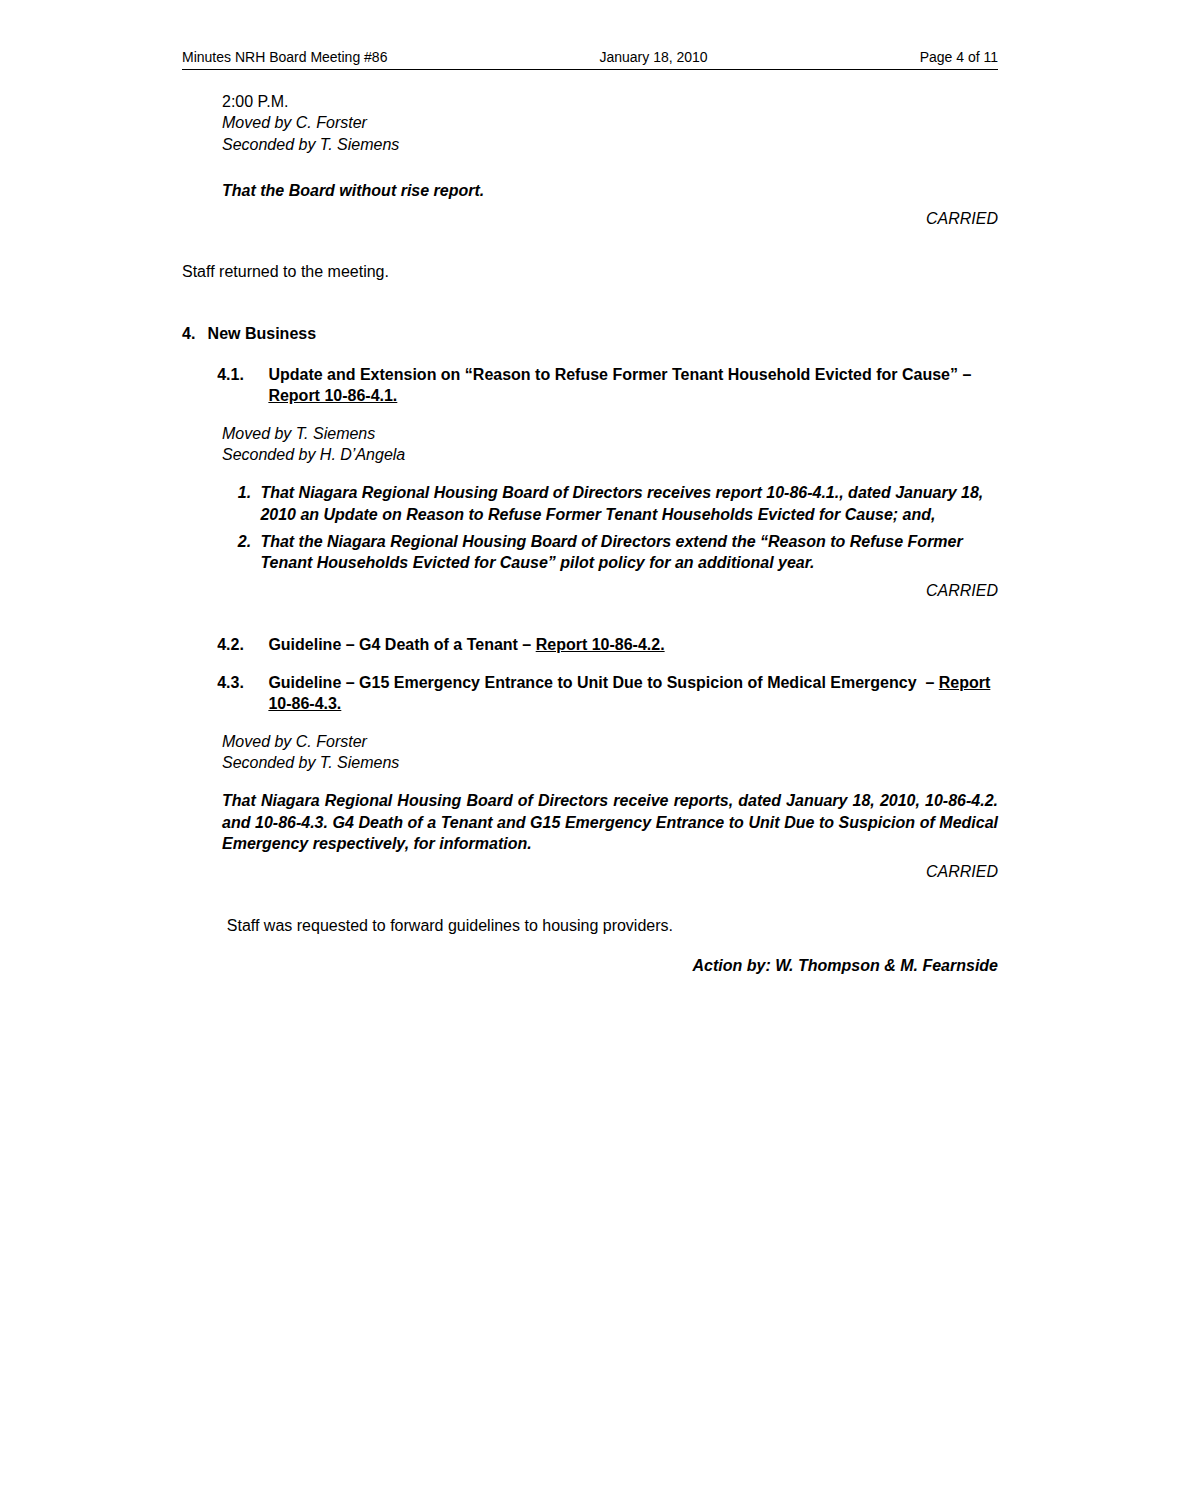Minutes NRH Board Meeting #86
January 18, 2010
Page 4 of 11
2:00 P.M.
Moved by C. Forster
Seconded by T. Siemens
That the Board without rise report.
CARRIED
Staff returned to the meeting.
4. New Business
4.1. Update and Extension on “Reason to Refuse Former Tenant Household Evicted for Cause” – Report 10-86-4.1.
Moved by T. Siemens
Seconded by H. D’Angela
That Niagara Regional Housing Board of Directors receives report 10-86-4.1., dated January 18, 2010 an Update on Reason to Refuse Former Tenant Households Evicted for Cause; and,
That the Niagara Regional Housing Board of Directors extend the “Reason to Refuse Former Tenant Households Evicted for Cause” pilot policy for an additional year.
CARRIED
4.2. Guideline – G4 Death of a Tenant – Report 10-86-4.2.
4.3. Guideline – G15 Emergency Entrance to Unit Due to Suspicion of Medical Emergency – Report 10-86-4.3.
Moved by C. Forster
Seconded by T. Siemens
That Niagara Regional Housing Board of Directors receive reports, dated January 18, 2010, 10-86-4.2. and 10-86-4.3. G4 Death of a Tenant and G15 Emergency Entrance to Unit Due to Suspicion of Medical Emergency respectively, for information.
CARRIED
Staff was requested to forward guidelines to housing providers.
Action by: W. Thompson & M. Fearnside